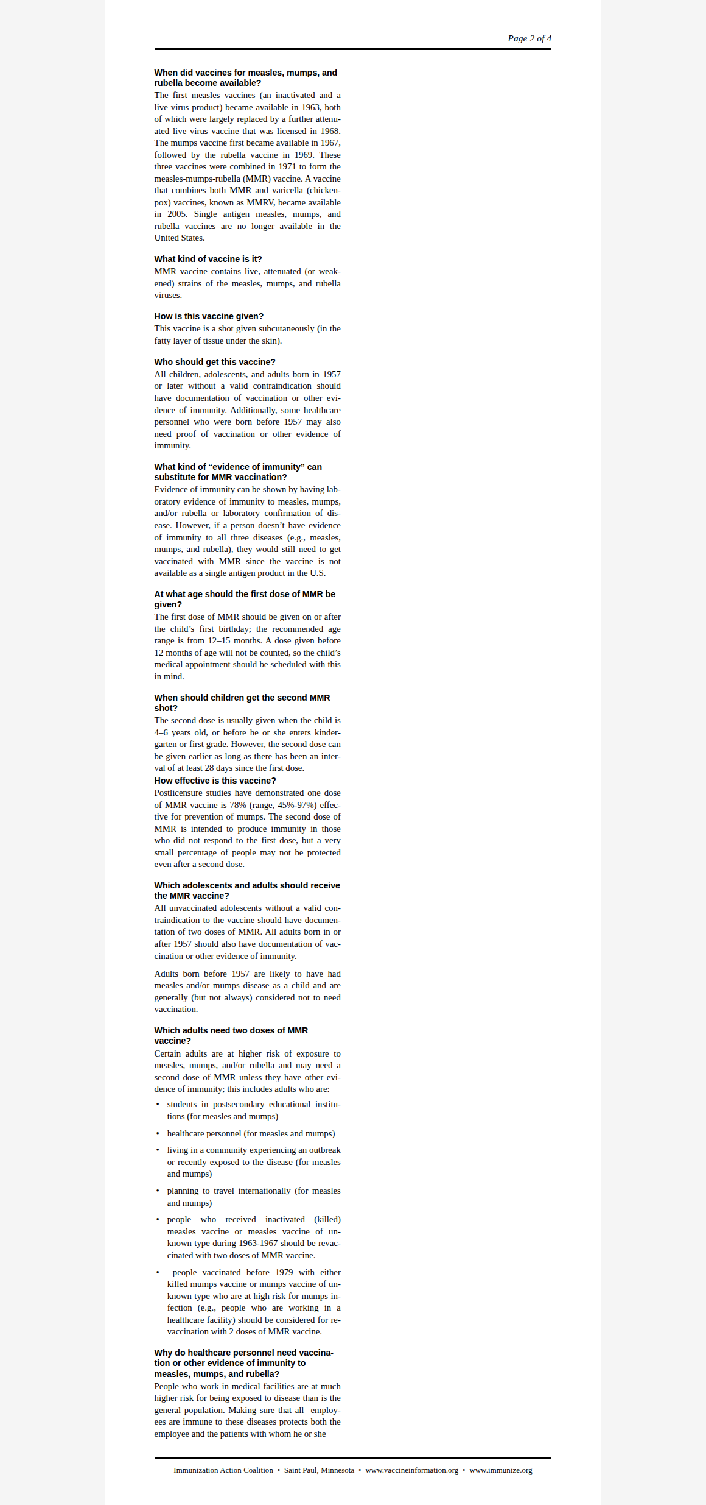Page 2 of 4
When did vaccines for measles, mumps, and rubella become available?
The first measles vaccines (an inactivated and a live virus product) became available in 1963, both of which were largely replaced by a further attenuated live virus vaccine that was licensed in 1968. The mumps vaccine first became available in 1967, followed by the rubella vaccine in 1969. These three vaccines were combined in 1971 to form the measles-mumps-rubella (MMR) vaccine. A vaccine that combines both MMR and varicella (chickenpox) vaccines, known as MMRV, became available in 2005. Single antigen measles, mumps, and rubella vaccines are no longer available in the United States.
What kind of vaccine is it?
MMR vaccine contains live, attenuated (or weakened) strains of the measles, mumps, and rubella viruses.
How is this vaccine given?
This vaccine is a shot given subcutaneously (in the fatty layer of tissue under the skin).
Who should get this vaccine?
All children, adolescents, and adults born in 1957 or later without a valid contraindication should have documentation of vaccination or other evidence of immunity. Additionally, some healthcare personnel who were born before 1957 may also need proof of vaccination or other evidence of immunity.
What kind of “evidence of immunity” can substitute for MMR vaccination?
Evidence of immunity can be shown by having laboratory evidence of immunity to measles, mumps, and/or rubella or laboratory confirmation of disease. However, if a person doesn’t have evidence of immunity to all three diseases (e.g., measles, mumps, and rubella), they would still need to get vaccinated with MMR since the vaccine is not available as a single antigen product in the U.S.
At what age should the first dose of MMR be given?
The first dose of MMR should be given on or after the child’s first birthday; the recommended age range is from 12–15 months. A dose given before 12 months of age will not be counted, so the child’s medical appointment should be scheduled with this in mind.
When should children get the second MMR shot?
The second dose is usually given when the child is 4–6 years old, or before he or she enters kindergarten or first grade. However, the second dose can be given earlier as long as there has been an interval of at least 28 days since the first dose.
How effective is this vaccine?
Postlicensure studies have demonstrated one dose of MMR vaccine is 78% (range, 45%-97%) effective for prevention of mumps. The second dose of MMR is intended to produce immunity in those who did not respond to the first dose, but a very small percentage of people may not be protected even after a second dose.
Which adolescents and adults should receive the MMR vaccine?
All unvaccinated adolescents without a valid contraindication to the vaccine should have documentation of two doses of MMR. All adults born in or after 1957 should also have documentation of vaccination or other evidence of immunity.
Adults born before 1957 are likely to have had measles and/or mumps disease as a child and are generally (but not always) considered not to need vaccination.
Which adults need two doses of MMR vaccine?
Certain adults are at higher risk of exposure to measles, mumps, and/or rubella and may need a second dose of MMR unless they have other evidence of immunity; this includes adults who are:
students in postsecondary educational institutions (for measles and mumps)
healthcare personnel (for measles and mumps)
living in a community experiencing an outbreak or recently exposed to the disease (for measles and mumps)
planning to travel internationally (for measles and mumps)
people who received inactivated (killed) measles vaccine or measles vaccine of unknown type during 1963-1967 should be revaccinated with two doses of MMR vaccine.
people vaccinated before 1979 with either killed mumps vaccine or mumps vaccine of unknown type who are at high risk for mumps infection (e.g., people who are working in a healthcare facility) should be considered for revaccination with 2 doses of MMR vaccine.
Why do healthcare personnel need vaccination or other evidence of immunity to measles, mumps, and rubella?
People who work in medical facilities are at much higher risk for being exposed to disease than is the general population. Making sure that all employees are immune to these diseases protects both the employee and the patients with whom he or she
Immunization Action Coalition•Saint Paul, Minnesota•www.vaccineinformation.org•www.immunize.org